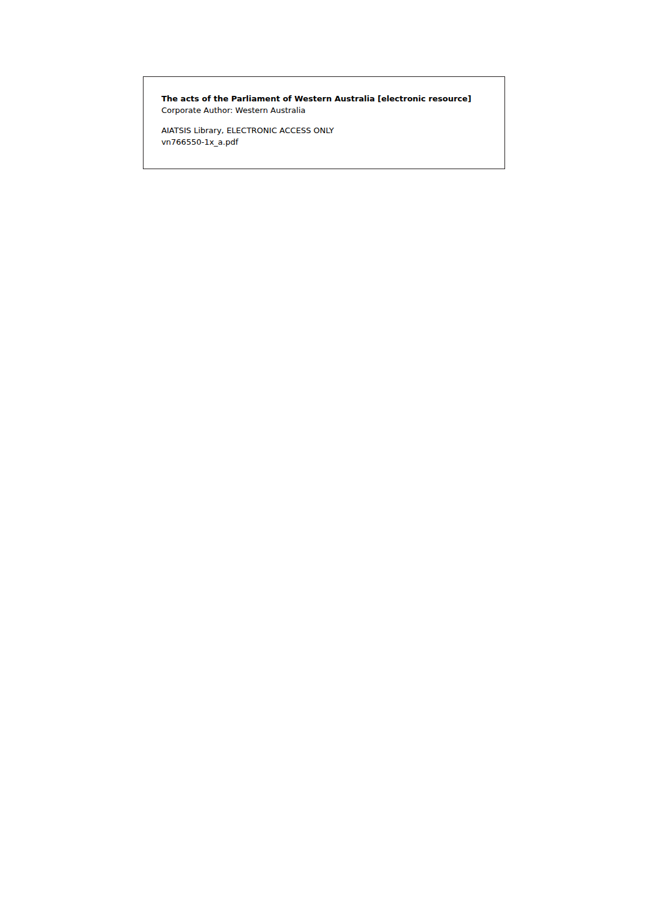The acts of the Parliament of Western Australia [electronic resource]
Corporate Author: Western Australia
AIATSIS Library, ELECTRONIC ACCESS ONLY
vn766550-1x_a.pdf